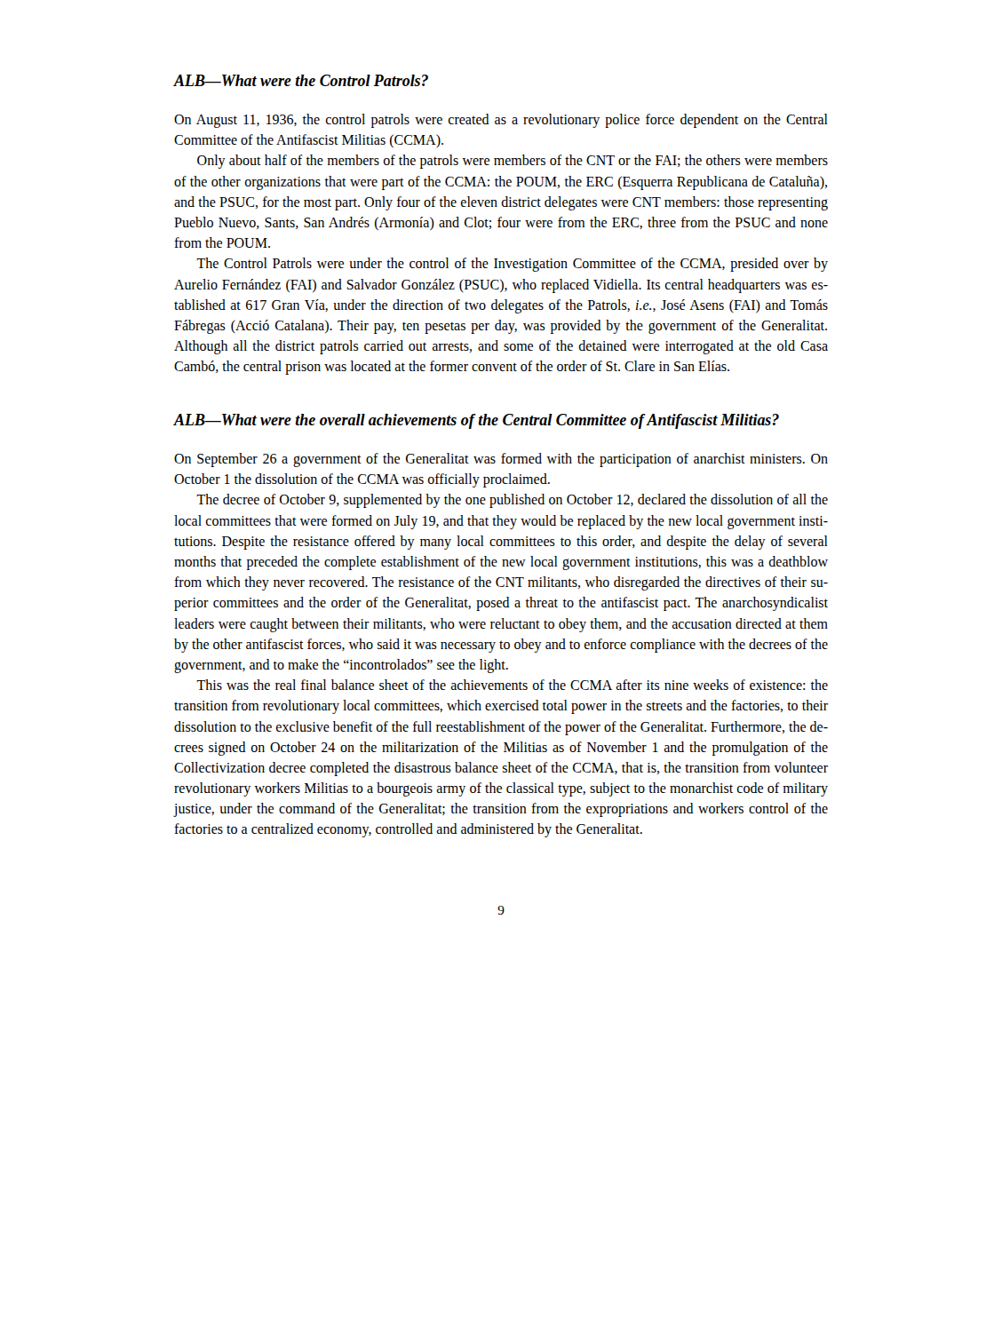ALB—What were the Control Patrols?
On August 11, 1936, the control patrols were created as a revolutionary police force dependent on the Central Committee of the Antifascist Militias (CCMA).
Only about half of the members of the patrols were members of the CNT or the FAI; the others were members of the other organizations that were part of the CCMA: the POUM, the ERC (Esquerra Republicana de Cataluña), and the PSUC, for the most part. Only four of the eleven district delegates were CNT members: those representing Pueblo Nuevo, Sants, San Andrés (Armonía) and Clot; four were from the ERC, three from the PSUC and none from the POUM.
The Control Patrols were under the control of the Investigation Committee of the CCMA, presided over by Aurelio Fernández (FAI) and Salvador González (PSUC), who replaced Vidiella. Its central headquarters was established at 617 Gran Vía, under the direction of two delegates of the Patrols, i.e., José Asens (FAI) and Tomás Fábregas (Acció Catalana). Their pay, ten pesetas per day, was provided by the government of the Generalitat. Although all the district patrols carried out arrests, and some of the detained were interrogated at the old Casa Cambó, the central prison was located at the former convent of the order of St. Clare in San Elías.
ALB—What were the overall achievements of the Central Committee of Antifascist Militias?
On September 26 a government of the Generalitat was formed with the participation of anarchist ministers. On October 1 the dissolution of the CCMA was officially proclaimed.
The decree of October 9, supplemented by the one published on October 12, declared the dissolution of all the local committees that were formed on July 19, and that they would be replaced by the new local government institutions. Despite the resistance offered by many local committees to this order, and despite the delay of several months that preceded the complete establishment of the new local government institutions, this was a deathblow from which they never recovered. The resistance of the CNT militants, who disregarded the directives of their superior committees and the order of the Generalitat, posed a threat to the antifascist pact. The anarchosyndicalist leaders were caught between their militants, who were reluctant to obey them, and the accusation directed at them by the other antifascist forces, who said it was necessary to obey and to enforce compliance with the decrees of the government, and to make the “incontrolados” see the light.
This was the real final balance sheet of the achievements of the CCMA after its nine weeks of existence: the transition from revolutionary local committees, which exercised total power in the streets and the factories, to their dissolution to the exclusive benefit of the full reestablishment of the power of the Generalitat. Furthermore, the decrees signed on October 24 on the militarization of the Militias as of November 1 and the promulgation of the Collectivization decree completed the disastrous balance sheet of the CCMA, that is, the transition from volunteer revolutionary workers Militias to a bourgeois army of the classical type, subject to the monarchist code of military justice, under the command of the Generalitat; the transition from the expropriations and workers control of the factories to a centralized economy, controlled and administered by the Generalitat.
9